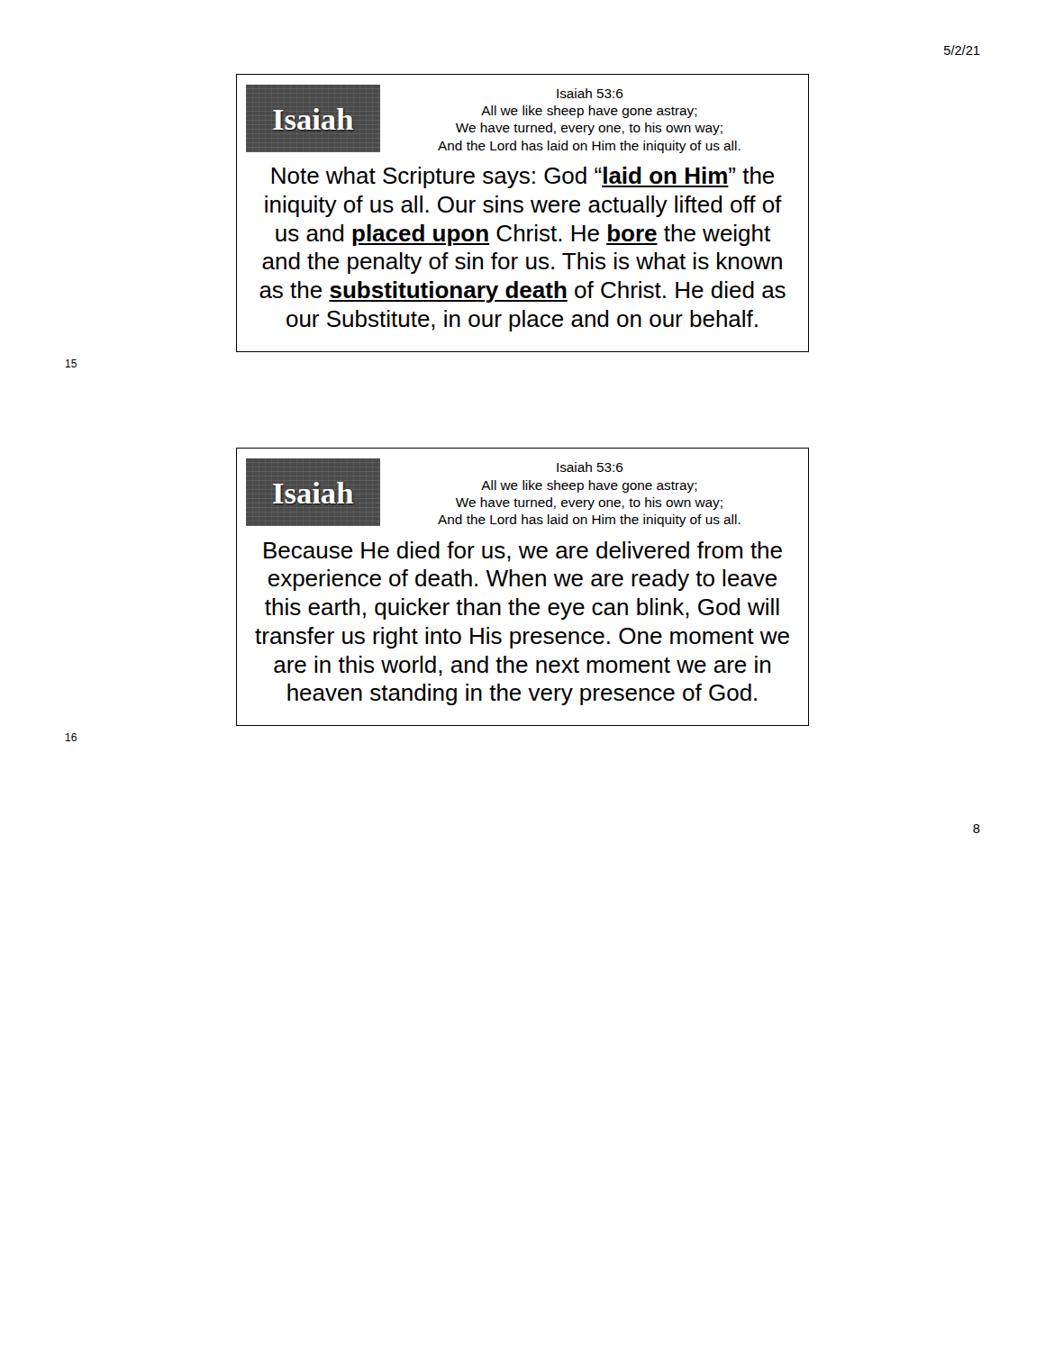5/2/21
Isaiah
Isaiah 53:6 All we like sheep have gone astray;
We have turned, every one, to his own way;
And the Lord has laid on Him the iniquity of us all.
Note what Scripture says: God “laid on Him” the iniquity of us all. Our sins were actually lifted off of us and placed upon Christ. He bore the weight and the penalty of sin for us. This is what is known as the substitutionary death of Christ. He died as our Substitute, in our place and on our behalf.
15
Isaiah
Isaiah 53:6 All we like sheep have gone astray;
We have turned, every one, to his own way;
And the Lord has laid on Him the iniquity of us all.
Because He died for us, we are delivered from the experience of death. When we are ready to leave this earth, quicker than the eye can blink, God will transfer us right into His presence. One moment we are in this world, and the next moment we are in heaven standing in the very presence of God.
16
8